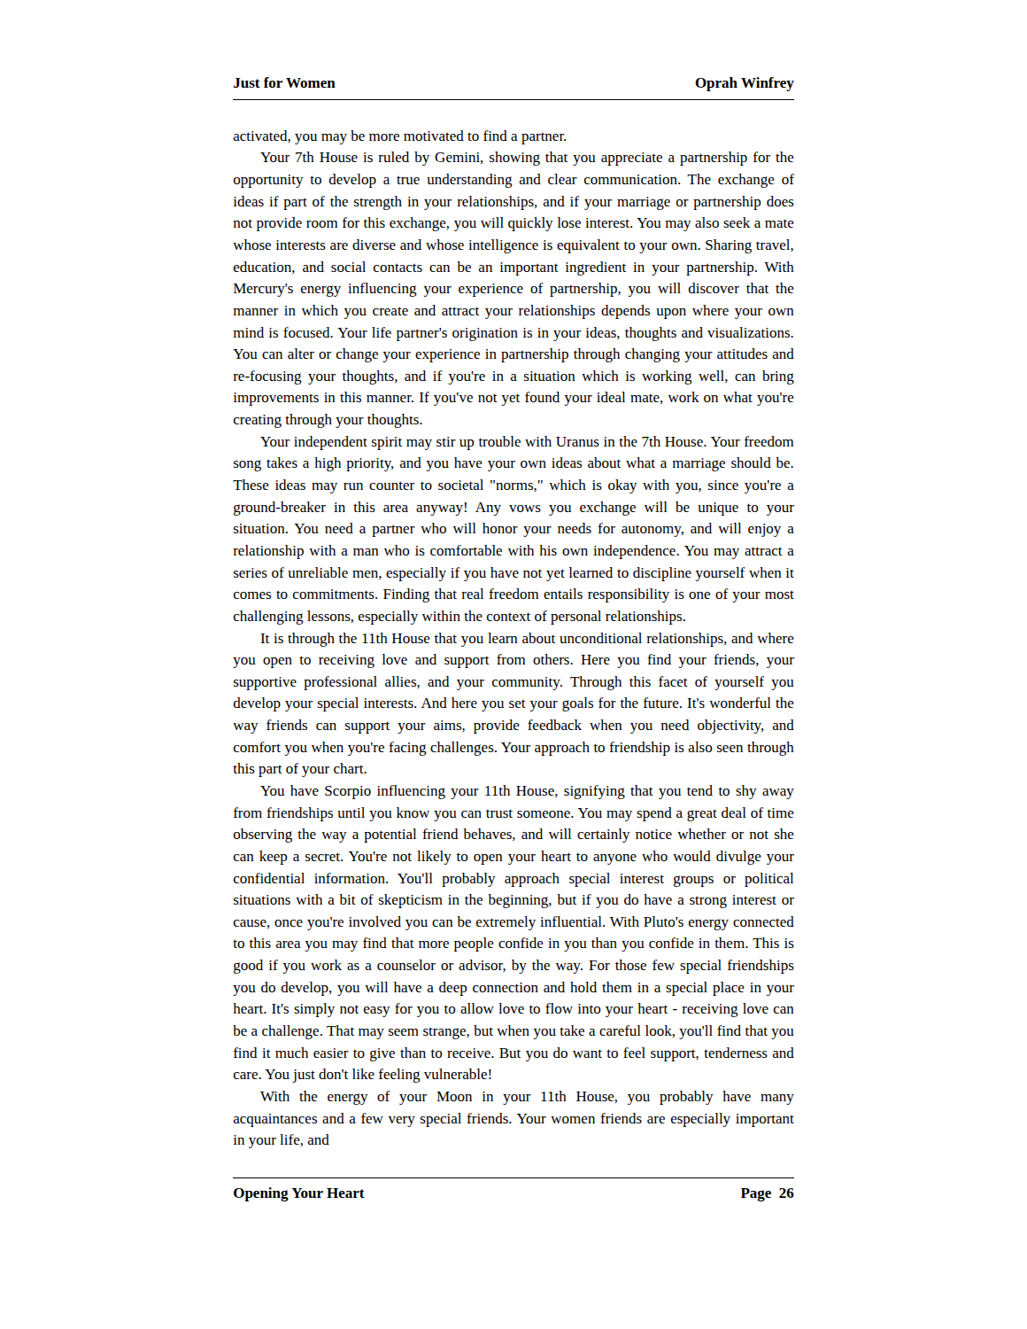Just for Women Oprah Winfrey
activated, you may be more motivated to find a partner.
Your 7th House is ruled by Gemini, showing that you appreciate a partnership for the opportunity to develop a true understanding and clear communication. The exchange of ideas if part of the strength in your relationships, and if your marriage or partnership does not provide room for this exchange, you will quickly lose interest. You may also seek a mate whose interests are diverse and whose intelligence is equivalent to your own. Sharing travel, education, and social contacts can be an important ingredient in your partnership. With Mercury's energy influencing your experience of partnership, you will discover that the manner in which you create and attract your relationships depends upon where your own mind is focused. Your life partner's origination is in your ideas, thoughts and visualizations. You can alter or change your experience in partnership through changing your attitudes and re-focusing your thoughts, and if you're in a situation which is working well, can bring improvements in this manner. If you've not yet found your ideal mate, work on what you're creating through your thoughts.
Your independent spirit may stir up trouble with Uranus in the 7th House. Your freedom song takes a high priority, and you have your own ideas about what a marriage should be. These ideas may run counter to societal "norms," which is okay with you, since you're a ground-breaker in this area anyway! Any vows you exchange will be unique to your situation. You need a partner who will honor your needs for autonomy, and will enjoy a relationship with a man who is comfortable with his own independence. You may attract a series of unreliable men, especially if you have not yet learned to discipline yourself when it comes to commitments. Finding that real freedom entails responsibility is one of your most challenging lessons, especially within the context of personal relationships.
It is through the 11th House that you learn about unconditional relationships, and where you open to receiving love and support from others. Here you find your friends, your supportive professional allies, and your community. Through this facet of yourself you develop your special interests. And here you set your goals for the future. It's wonderful the way friends can support your aims, provide feedback when you need objectivity, and comfort you when you're facing challenges. Your approach to friendship is also seen through this part of your chart.
You have Scorpio influencing your 11th House, signifying that you tend to shy away from friendships until you know you can trust someone. You may spend a great deal of time observing the way a potential friend behaves, and will certainly notice whether or not she can keep a secret. You're not likely to open your heart to anyone who would divulge your confidential information. You'll probably approach special interest groups or political situations with a bit of skepticism in the beginning, but if you do have a strong interest or cause, once you're involved you can be extremely influential. With Pluto's energy connected to this area you may find that more people confide in you than you confide in them. This is good if you work as a counselor or advisor, by the way. For those few special friendships you do develop, you will have a deep connection and hold them in a special place in your heart. It's simply not easy for you to allow love to flow into your heart - receiving love can be a challenge. That may seem strange, but when you take a careful look, you'll find that you find it much easier to give than to receive. But you do want to feel support, tenderness and care. You just don't like feeling vulnerable!
With the energy of your Moon in your 11th House, you probably have many acquaintances and a few very special friends. Your women friends are especially important in your life, and
Opening Your Heart Page 26